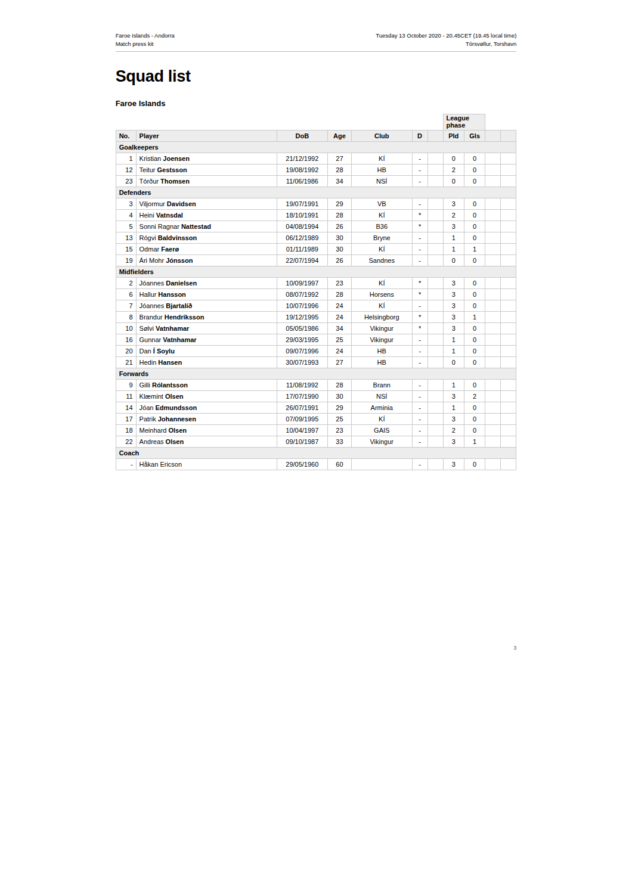Faroe Islands - Andorra
Match press kit
Tuesday 13 October 2020 - 20.45CET (19.45 local time)
Tórsvøllur, Torshavn
Squad list
Faroe Islands
| | League phase | |
| --- | --- | --- |
| No. | Player | DoB | Age | Club | D | | Pld | Gls | | |
| Goalkeepers |
| 1 | Kristian Joensen | 21/12/1992 | 27 | KÍ | - | | 0 | 0 | | |
| 12 | Teitur Gestsson | 19/08/1992 | 28 | HB | - | | 2 | 0 | | |
| 23 | Tórður Thomsen | 11/06/1986 | 34 | NSÍ | - | | 0 | 0 | | |
| Defenders |
| 3 | Viljormur Davidsen | 19/07/1991 | 29 | VB | - | | 3 | 0 | | |
| 4 | Heini Vatnsdal | 18/10/1991 | 28 | KÍ | * | | 2 | 0 | | |
| 5 | Sonni Ragnar Nattestad | 04/08/1994 | 26 | B36 | * | | 3 | 0 | | |
| 13 | Rógvi Baldvinsson | 06/12/1989 | 30 | Bryne | - | | 1 | 0 | | |
| 15 | Odmar Faerø | 01/11/1989 | 30 | KÍ | - | | 1 | 1 | | |
| 19 | Ári Mohr Jónsson | 22/07/1994 | 26 | Sandnes | - | | 0 | 0 | | |
| Midfielders |
| 2 | Jóannes Danielsen | 10/09/1997 | 23 | KÍ | * | | 3 | 0 | | |
| 6 | Hallur Hansson | 08/07/1992 | 28 | Horsens | * | | 3 | 0 | | |
| 7 | Jóannes Bjartalíð | 10/07/1996 | 24 | KÍ | - | | 3 | 0 | | |
| 8 | Brandur Hendriksson | 19/12/1995 | 24 | Helsingborg | * | | 3 | 1 | | |
| 10 | Sølvi Vatnhamar | 05/05/1986 | 34 | Vikingur | * | | 3 | 0 | | |
| 16 | Gunnar Vatnhamar | 29/03/1995 | 25 | Vikingur | - | | 1 | 0 | | |
| 20 | Dan Í Soylu | 09/07/1996 | 24 | HB | - | | 1 | 0 | | |
| 21 | Hedin Hansen | 30/07/1993 | 27 | HB | - | | 0 | 0 | | |
| Forwards |
| 9 | Gilli Rólantsson | 11/08/1992 | 28 | Brann | - | | 1 | 0 | | |
| 11 | Klæmint Olsen | 17/07/1990 | 30 | NSÍ | - | | 3 | 2 | | |
| 14 | Jóan Edmundsson | 26/07/1991 | 29 | Arminia | - | | 1 | 0 | | |
| 17 | Patrik Johannesen | 07/09/1995 | 25 | KÍ | - | | 3 | 0 | | |
| 18 | Meinhard Olsen | 10/04/1997 | 23 | GAIS | - | | 2 | 0 | | |
| 22 | Andreas Olsen | 09/10/1987 | 33 | Vikingur | - | | 3 | 1 | | |
| Coach |
| - | Håkan Ericson | 29/05/1960 | 60 | | - | | 3 | 0 | | |
3